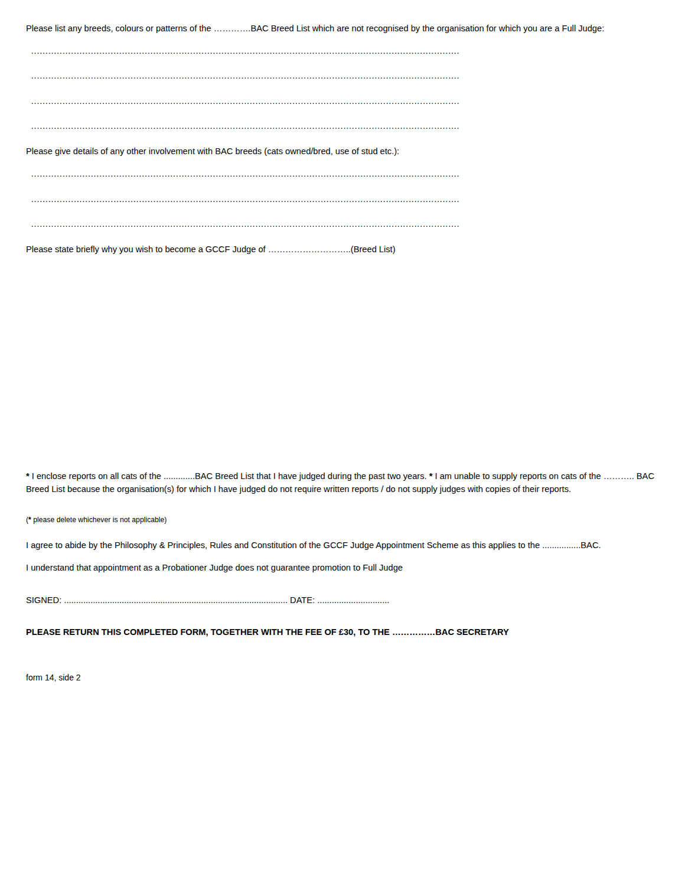Please list any breeds, colours or patterns of the ………….BAC Breed List which are not recognised by the organisation for which you are a Full Judge:
.......................................................................................................................................................
.......................................................................................................................................................
.......................................................................................................................................................
.......................................................................................................................................................
Please give details of any other involvement with BAC breeds (cats owned/bred, use of stud etc.):
.......................................................................................................................................................
.......................................................................................................................................................
.......................................................................................................................................................
Please state briefly why you wish to become a GCCF Judge of ………………………..(Breed List)
* I enclose reports on all cats of the .............BAC Breed List that I have judged during the past two years. * I am unable to supply reports on cats of the ……….. BAC Breed List because the organisation(s) for which I have judged do not require written reports / do not supply judges with copies of their reports.
(* please delete whichever is not applicable)
I agree to abide by the Philosophy & Principles, Rules and Constitution of the GCCF Judge Appointment Scheme as this applies to the ................BAC.
I understand that appointment as a Probationer Judge does not guarantee promotion to Full Judge
SIGNED: ............................................................................................. DATE: ..............................
PLEASE RETURN THIS COMPLETED FORM, TOGETHER WITH THE FEE OF £30, TO THE ……………BAC SECRETARY
form 14, side 2